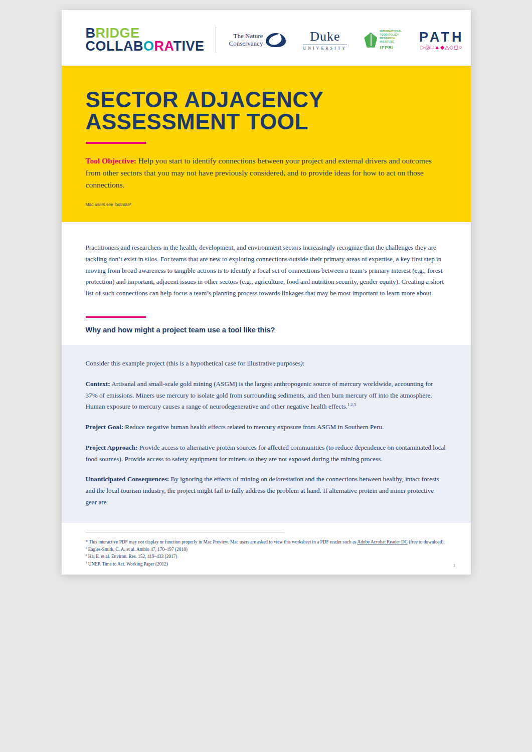BRIDGE
COLLAB ORA TIVE
The Nature Conservancy
Duke
UNIVERSITY
INTERNATIONAL
FOOD POLICY
RESEARCH
INSTITUTE IFPRI
PATH
▷◎□▲◆△◇◻○
SECTOR ADJACENCY ASSESSMENT TOOL
Tool Objective: Help you start to identify connections between your project and external drivers and outcomes from other sectors that you may not have previously considered, and to provide ideas for how to act on those connections.
Mac users see footnote*
Practitioners and researchers in the health, development, and environment sectors increasingly recognize that the challenges they are tackling don’t exist in silos. For teams that are new to exploring connections outside their primary areas of expertise, a key first step in moving from broad awareness to tangible actions is to identify a focal set of connections between a team’s primary interest (e.g., forest protection) and important, adjacent issues in other sectors (e.g., agriculture, food and nutrition security, gender equity). Creating a short list of such connections can help focus a team’s planning process towards linkages that may be most important to learn more about.
Why and how might a project team use a tool like this?
Consider this example project (this is a hypothetical case for illustrative purposes):
Context: Artisanal and small-scale gold mining (ASGM) is the largest anthropogenic source of mercury worldwide, accounting for 37% of emissions. Miners use mercury to isolate gold from surrounding sediments, and then burn mercury off into the atmosphere. Human exposure to mercury causes a range of neurodegenerative and other negative health effects.1,2,3
Project Goal: Reduce negative human health effects related to mercury exposure from ASGM in Southern Peru.
Project Approach: Provide access to alternative protein sources for affected communities (to reduce dependence on contaminated local food sources). Provide access to safety equipment for miners so they are not exposed during the mining process.
Unanticipated Consequences: By ignoring the effects of mining on deforestation and the connections between healthy, intact forests and the local tourism industry, the project might fail to fully address the problem at hand. If alternative protein and miner protective gear are
* This interactive PDF may not display or function properly in Mac Preview. Mac users are asked to view this worksheet in a PDF reader such as Adobe Acrobat Reader DC (free to download).
1 Eagles-Smith, C. A. et al. Ambio 47, 170–197 (2018)
2 Ha, E. et al. Environ. Res. 152, 419–433 (2017)
3 UNEP. Time to Act. Working Paper (2012)
1